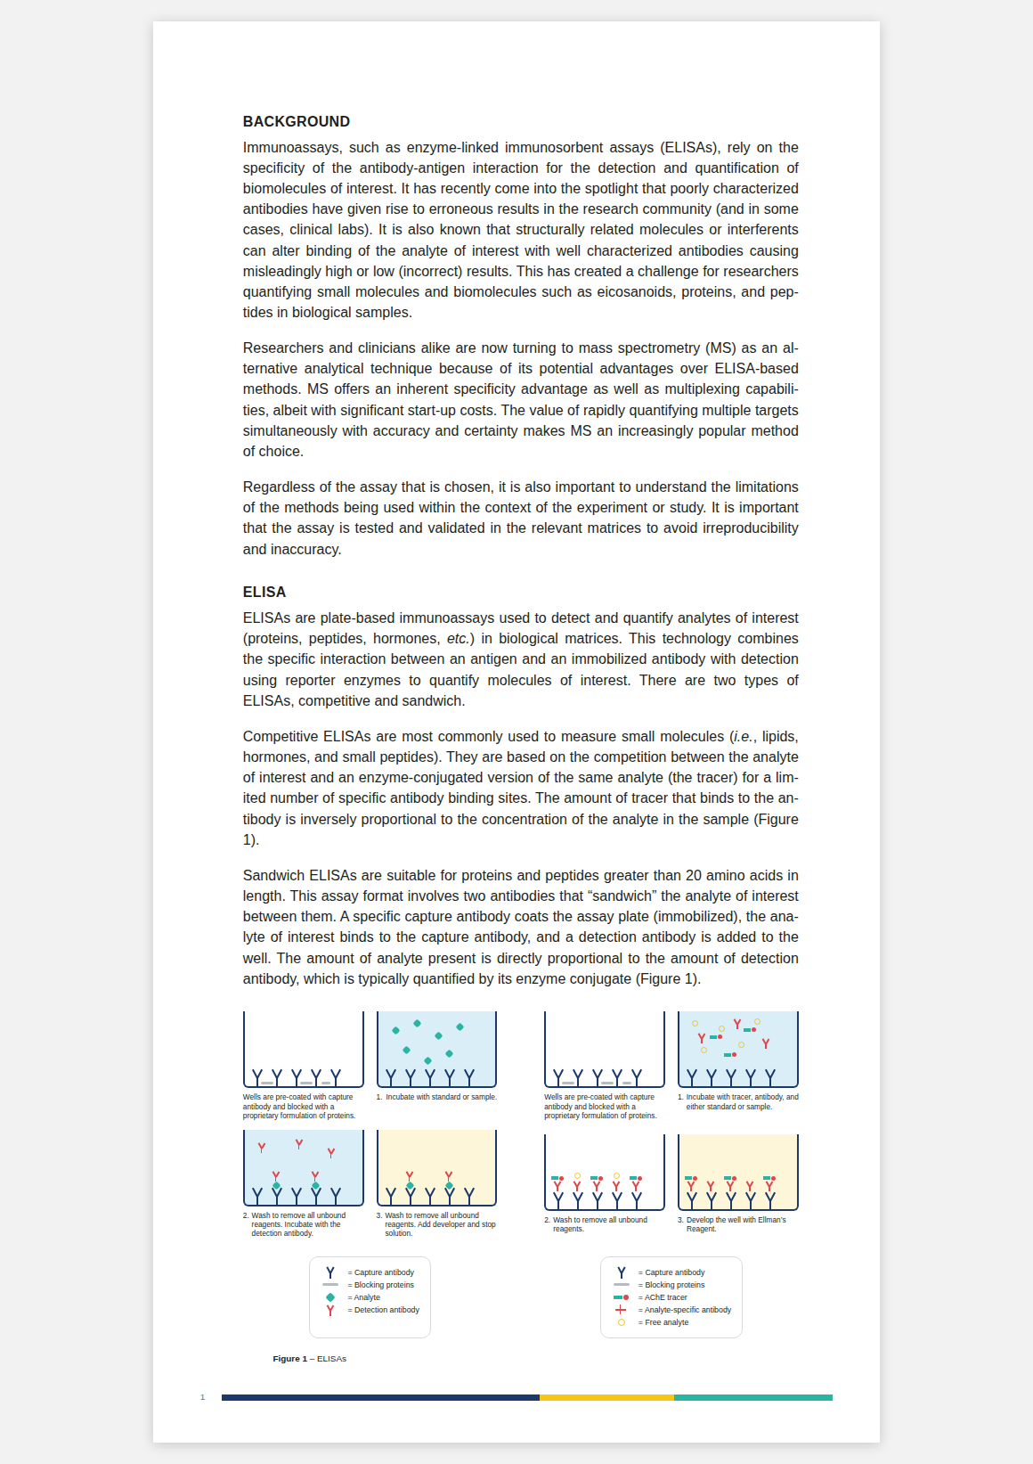Background
Immunoassays, such as enzyme-linked immunosorbent assays (ELISAs), rely on the specificity of the antibody-antigen interaction for the detection and quantification of biomolecules of interest. It has recently come into the spotlight that poorly characterized antibodies have given rise to erroneous results in the research community (and in some cases, clinical labs). It is also known that structurally related molecules or interferents can alter binding of the analyte of interest with well characterized antibodies causing misleadingly high or low (incorrect) results. This has created a challenge for researchers quantifying small molecules and biomolecules such as eicosanoids, proteins, and peptides in biological samples.
Researchers and clinicians alike are now turning to mass spectrometry (MS) as an alternative analytical technique because of its potential advantages over ELISA-based methods. MS offers an inherent specificity advantage as well as multiplexing capabilities, albeit with significant start-up costs. The value of rapidly quantifying multiple targets simultaneously with accuracy and certainty makes MS an increasingly popular method of choice.
Regardless of the assay that is chosen, it is also important to understand the limitations of the methods being used within the context of the experiment or study. It is important that the assay is tested and validated in the relevant matrices to avoid irreproducibility and inaccuracy.
ELISA
ELISAs are plate-based immunoassays used to detect and quantify analytes of interest (proteins, peptides, hormones, etc.) in biological matrices. This technology combines the specific interaction between an antigen and an immobilized antibody with detection using reporter enzymes to quantify molecules of interest. There are two types of ELISAs, competitive and sandwich.
Competitive ELISAs are most commonly used to measure small molecules (i.e., lipids, hormones, and small peptides). They are based on the competition between the analyte of interest and an enzyme-conjugated version of the same analyte (the tracer) for a limited number of specific antibody binding sites. The amount of tracer that binds to the antibody is inversely proportional to the concentration of the analyte in the sample (Figure 1).
Sandwich ELISAs are suitable for proteins and peptides greater than 20 amino acids in length. This assay format involves two antibodies that “sandwich” the analyte of interest between them. A specific capture antibody coats the assay plate (immobilized), the analyte of interest binds to the capture antibody, and a detection antibody is added to the well. The amount of analyte present is directly proportional to the amount of detection antibody, which is typically quantified by its enzyme conjugate (Figure 1).
Wells are pre-coated with capture antibody and blocked with a proprietary formulation of proteins.
1. Incubate with standard or sample.
2. Wash to remove all unbound reagents. Incubate with the detection antibody.
3. Wash to remove all unbound reagents. Add developer and stop solution.
Wells are pre-coated with capture antibody and blocked with a proprietary formulation of proteins.
1. Incubate with tracer, antibody, and either standard or sample.
2. Wash to remove all unbound reagents.
3. Develop the well with Ellman’s Reagent.
= Capture antibody
= Blocking proteins
= Analyte
= Detection antibody
= Capture antibody
= Blocking proteins
= AChE tracer
= Analyte-specific antibody
= Free analyte
Figure 1 – ELISAs
1